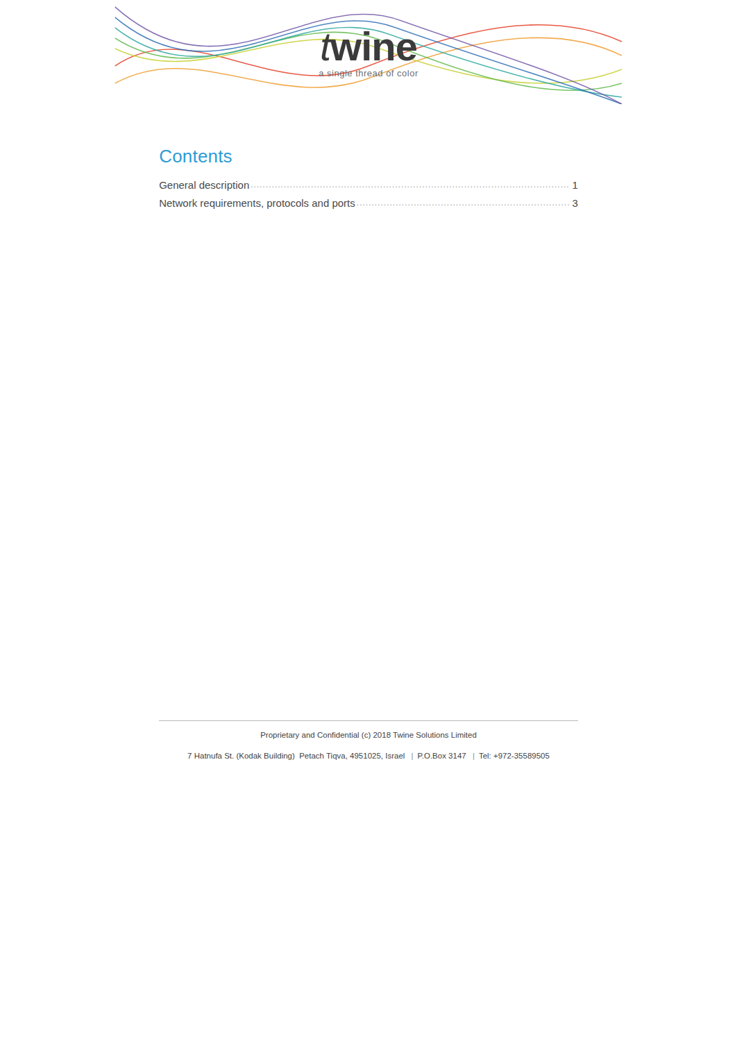twine
a single thread of color
Contents
General description .................................................................................................................................................................. 1
Network requirements, protocols and ports .......................................................................................................... 3
Proprietary and Confidential (c) 2018 Twine Solutions Limited
7 Hatnufa St. (Kodak Building) Petach Tiqva, 4951025, Israel |P.O.Box 3147 |Tel: +972-35589505